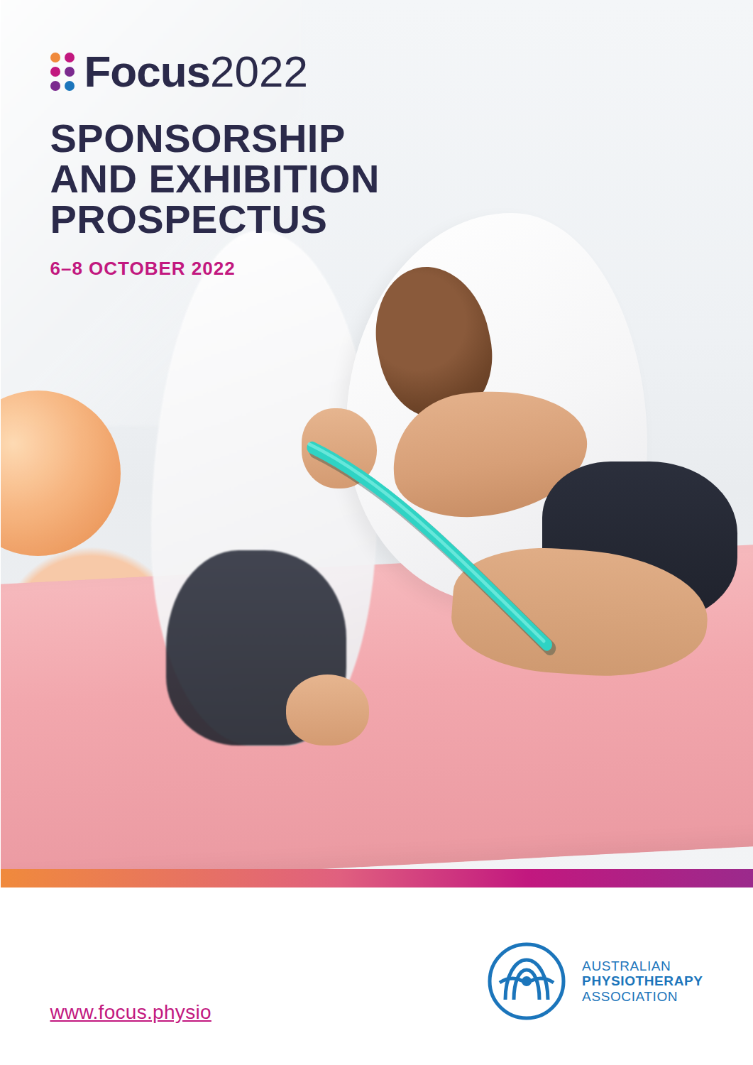Focus2022
Sponsorship
and Exhibition
Prospectus
6–8 October 2022
www.focus.physio
Australian
Physiotherapy
Association